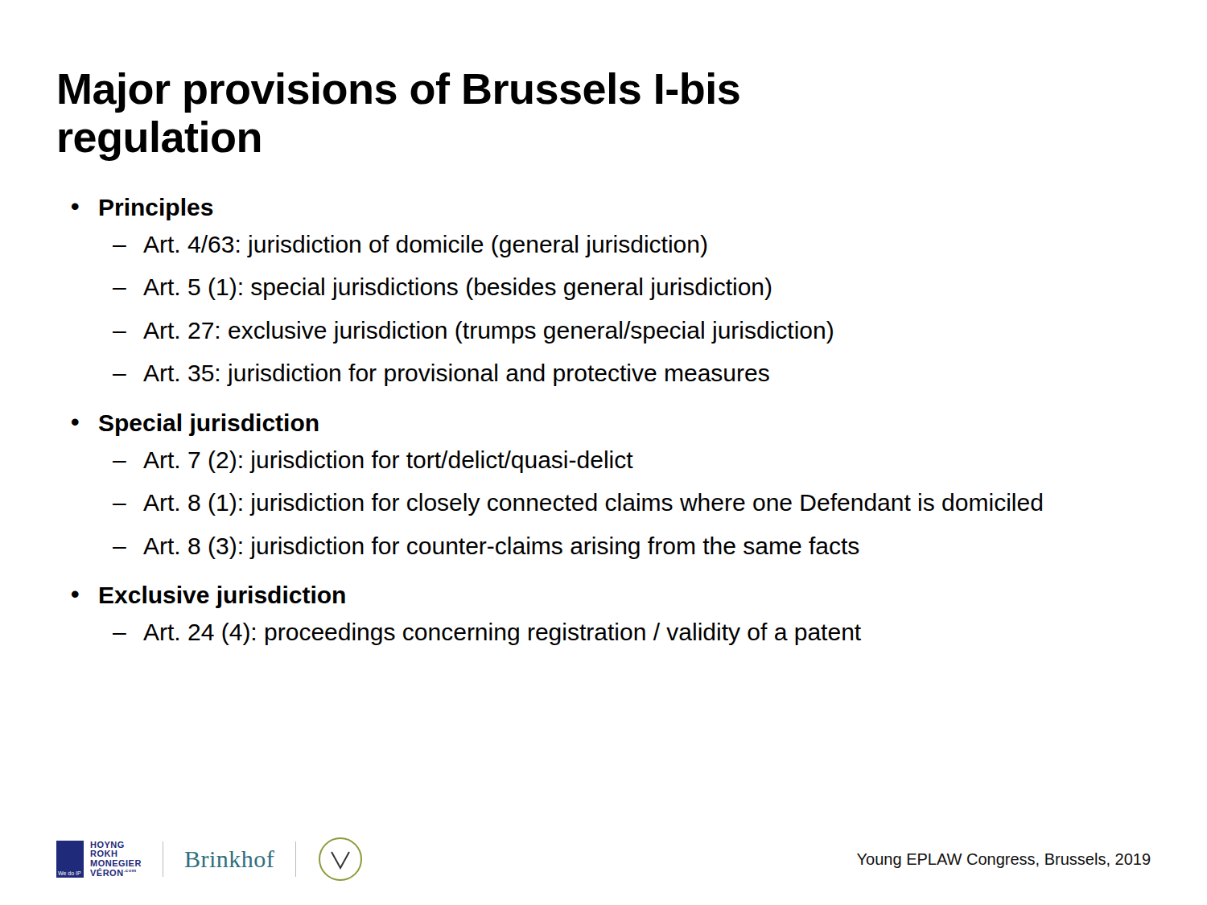Major provisions of Brussels I-bis
regulation
Principles
Art. 4/63: jurisdiction of domicile (general jurisdiction)
Art. 5 (1): special jurisdictions (besides general jurisdiction)
Art. 27: exclusive jurisdiction (trumps general/special jurisdiction)
Art. 35: jurisdiction for provisional and protective measures
Special jurisdiction
Art. 7 (2): jurisdiction for tort/delict/quasi-delict
Art. 8 (1): jurisdiction for closely connected claims where one Defendant is domiciled
Art. 8 (3): jurisdiction for counter-claims arising from the same facts
Exclusive jurisdiction
Art. 24 (4): proceedings concerning registration / validity of a patent
We do IP
HOYNG
ROKH
MONEGIER
VÉRON.com
Brinkhof
Young EPLAW Congress, Brussels, 2019